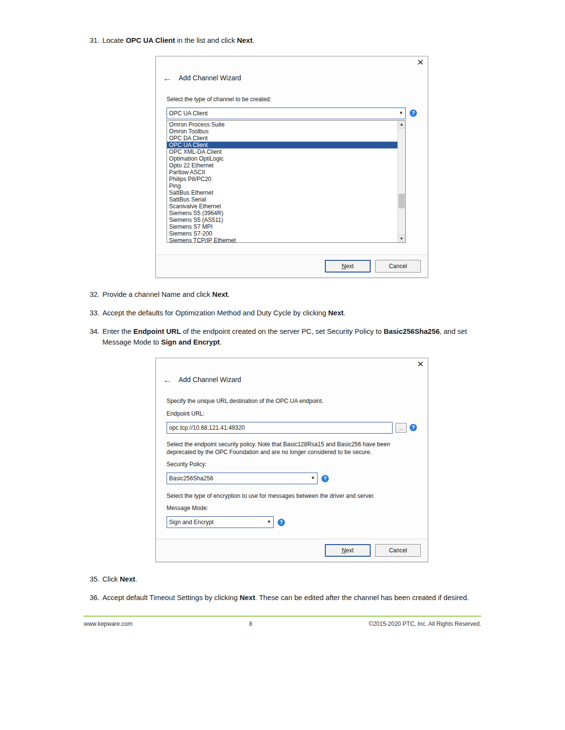31. Locate OPC UA Client in the list and click Next.
✕
←
Add Channel Wizard
Select the type of channel to be created:
OPC UA Client▼
?
Omron Process Suite
Omron Toolbus
OPC DA Client
OPC UA Client
OPC XML-DA Client
Optimation OptiLogic
Opto 22 Ethernet
Partlow ASCII
Philips P8/PC20
Ping
SattBus Ethernet
SattBus Serial
Scanivalve Ethernet
Siemens S5 (3964R)
Siemens S5 (AS511)
Siemens S7 MPI
Siemens S7-200
Siemens TCP/IP Ethernet
Siemens TCP/IP Slave Ethernet
▲
▼
Next Cancel
32. Provide a channel Name and click Next.
33. Accept the defaults for Optimization Method and Duty Cycle by clicking Next.
34. Enter the Endpoint URL of the endpoint created on the server PC, set Security Policy to Basic256Sha256, and set Message Mode to Sign and Encrypt.
✕
←
Add Channel Wizard
Specify the unique URL destination of the OPC UA endpoint.
Endpoint URL:
opc.tcp://10.68.121.41:49320
...
?
Select the endpoint security policy. Note that Basic128Rsa15 and Basic256 have been deprecated by the OPC Foundation and are no longer considered to be secure.
Security Policy:
Basic256Sha256▼
?
Select the type of encryption to use for messages between the driver and server.
Message Mode:
Sign and Encrypt▼
?
Next Cancel
35. Click Next.
36. Accept default Timeout Settings by clicking Next. These can be edited after the channel has been created if desired.
www.kepware.com 8 ©2015-2020 PTC, Inc. All Rights Reserved.